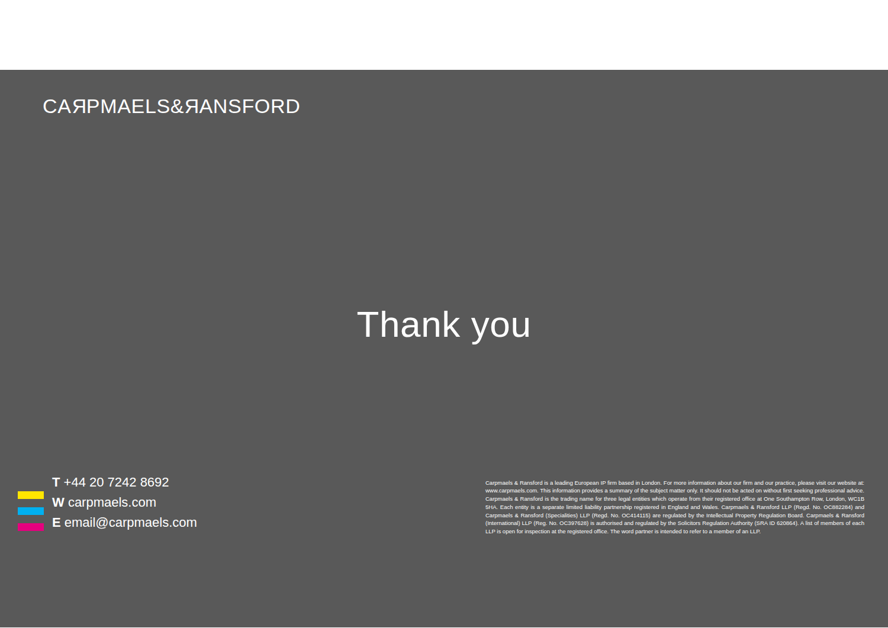CARPMAELS&RANSFORD
Thank you
T +44 20 7242 8692
W carpmaels.com
E email@carpmaels.com
Carpmaels & Ransford is a leading European IP firm based in London. For more information about our firm and our practice, please visit our website at: www.carpmaels.com. This information provides a summary of the subject matter only. It should not be acted on without first seeking professional advice. Carpmaels & Ransford is the trading name for three legal entities which operate from their registered office at One Southampton Row, London, WC1B 5HA. Each entity is a separate limited liability partnership registered in England and Wales. Carpmaels & Ransford LLP (Regd. No. OC882284) and Carpmaels & Ransford (Specialities) LLP (Regd. No. OC414115) are regulated by the Intellectual Property Regulation Board. Carpmaels & Ransford (International) LLP (Reg. No. OC397628) is authorised and regulated by the Solicitors Regulation Authority (SRA ID 620864). A list of members of each LLP is open for inspection at the registered office. The word partner is intended to refer to a member of an LLP.